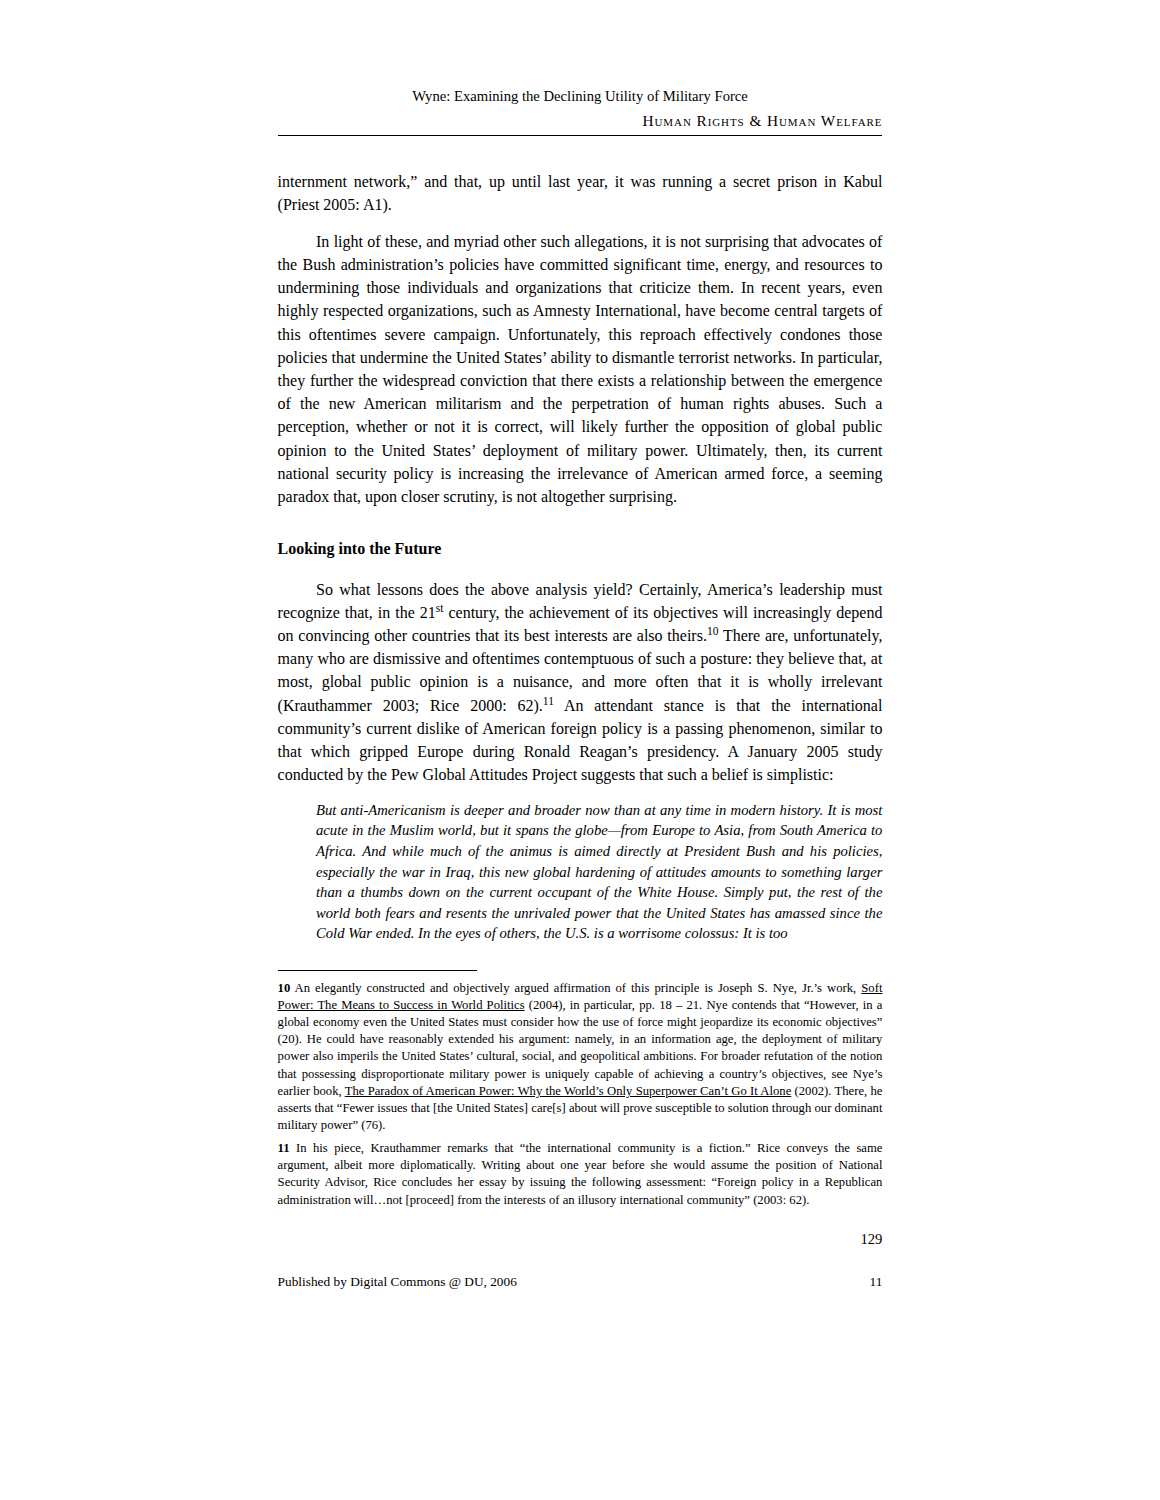Wyne: Examining the Declining Utility of Military Force
Human Rights & Human Welfare
internment network,” and that, up until last year, it was running a secret prison in Kabul (Priest 2005: A1).
In light of these, and myriad other such allegations, it is not surprising that advocates of the Bush administration’s policies have committed significant time, energy, and resources to undermining those individuals and organizations that criticize them. In recent years, even highly respected organizations, such as Amnesty International, have become central targets of this oftentimes severe campaign. Unfortunately, this reproach effectively condones those policies that undermine the United States’ ability to dismantle terrorist networks. In particular, they further the widespread conviction that there exists a relationship between the emergence of the new American militarism and the perpetration of human rights abuses. Such a perception, whether or not it is correct, will likely further the opposition of global public opinion to the United States’ deployment of military power. Ultimately, then, its current national security policy is increasing the irrelevance of American armed force, a seeming paradox that, upon closer scrutiny, is not altogether surprising.
Looking into the Future
So what lessons does the above analysis yield? Certainly, America’s leadership must recognize that, in the 21st century, the achievement of its objectives will increasingly depend on convincing other countries that its best interests are also theirs.10 There are, unfortunately, many who are dismissive and oftentimes contemptuous of such a posture: they believe that, at most, global public opinion is a nuisance, and more often that it is wholly irrelevant (Krauthammer 2003; Rice 2000: 62).11 An attendant stance is that the international community’s current dislike of American foreign policy is a passing phenomenon, similar to that which gripped Europe during Ronald Reagan’s presidency. A January 2005 study conducted by the Pew Global Attitudes Project suggests that such a belief is simplistic:
But anti-Americanism is deeper and broader now than at any time in modern history. It is most acute in the Muslim world, but it spans the globe—from Europe to Asia, from South America to Africa. And while much of the animus is aimed directly at President Bush and his policies, especially the war in Iraq, this new global hardening of attitudes amounts to something larger than a thumbs down on the current occupant of the White House. Simply put, the rest of the world both fears and resents the unrivaled power that the United States has amassed since the Cold War ended. In the eyes of others, the U.S. is a worrisome colossus: It is too
10 An elegantly constructed and objectively argued affirmation of this principle is Joseph S. Nye, Jr.’s work, Soft Power: The Means to Success in World Politics (2004), in particular, pp. 18 – 21. Nye contends that “However, in a global economy even the United States must consider how the use of force might jeopardize its economic objectives” (20). He could have reasonably extended his argument: namely, in an information age, the deployment of military power also imperils the United States’ cultural, social, and geopolitical ambitions. For broader refutation of the notion that possessing disproportionate military power is uniquely capable of achieving a country’s objectives, see Nye’s earlier book, The Paradox of American Power: Why the World’s Only Superpower Can’t Go It Alone (2002). There, he asserts that “Fewer issues that [the United States] care[s] about will prove susceptible to solution through our dominant military power” (76).
11 In his piece, Krauthammer remarks that “the international community is a fiction.” Rice conveys the same argument, albeit more diplomatically. Writing about one year before she would assume the position of National Security Advisor, Rice concludes her essay by issuing the following assessment: “Foreign policy in a Republican administration will…not [proceed] from the interests of an illusory international community” (2003: 62).
129
Published by Digital Commons @ DU, 2006 11